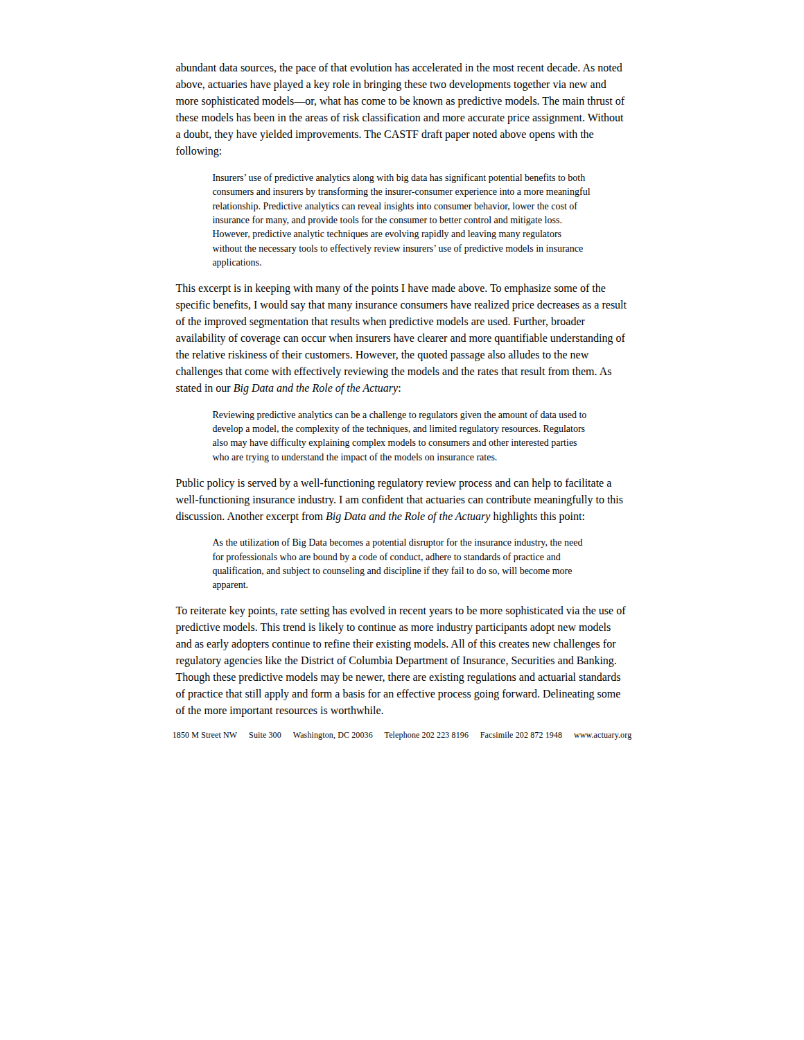abundant data sources, the pace of that evolution has accelerated in the most recent decade. As noted above, actuaries have played a key role in bringing these two developments together via new and more sophisticated models—or, what has come to be known as predictive models. The main thrust of these models has been in the areas of risk classification and more accurate price assignment. Without a doubt, they have yielded improvements. The CASTF draft paper noted above opens with the following:
Insurers’ use of predictive analytics along with big data has significant potential benefits to both consumers and insurers by transforming the insurer-consumer experience into a more meaningful relationship. Predictive analytics can reveal insights into consumer behavior, lower the cost of insurance for many, and provide tools for the consumer to better control and mitigate loss. However, predictive analytic techniques are evolving rapidly and leaving many regulators without the necessary tools to effectively review insurers’ use of predictive models in insurance applications.
This excerpt is in keeping with many of the points I have made above. To emphasize some of the specific benefits, I would say that many insurance consumers have realized price decreases as a result of the improved segmentation that results when predictive models are used. Further, broader availability of coverage can occur when insurers have clearer and more quantifiable understanding of the relative riskiness of their customers. However, the quoted passage also alludes to the new challenges that come with effectively reviewing the models and the rates that result from them. As stated in our Big Data and the Role of the Actuary:
Reviewing predictive analytics can be a challenge to regulators given the amount of data used to develop a model, the complexity of the techniques, and limited regulatory resources. Regulators also may have difficulty explaining complex models to consumers and other interested parties who are trying to understand the impact of the models on insurance rates.
Public policy is served by a well-functioning regulatory review process and can help to facilitate a well-functioning insurance industry. I am confident that actuaries can contribute meaningfully to this discussion. Another excerpt from Big Data and the Role of the Actuary highlights this point:
As the utilization of Big Data becomes a potential disruptor for the insurance industry, the need for professionals who are bound by a code of conduct, adhere to standards of practice and qualification, and subject to counseling and discipline if they fail to do so, will become more apparent.
To reiterate key points, rate setting has evolved in recent years to be more sophisticated via the use of predictive models. This trend is likely to continue as more industry participants adopt new models and as early adopters continue to refine their existing models. All of this creates new challenges for regulatory agencies like the District of Columbia Department of Insurance, Securities and Banking. Though these predictive models may be newer, there are existing regulations and actuarial standards of practice that still apply and form a basis for an effective process going forward. Delineating some of the more important resources is worthwhile.
1850 M Street NW Suite 300 Washington, DC 20036 Telephone 202 223 8196 Facsimile 202 872 1948 www.actuary.org